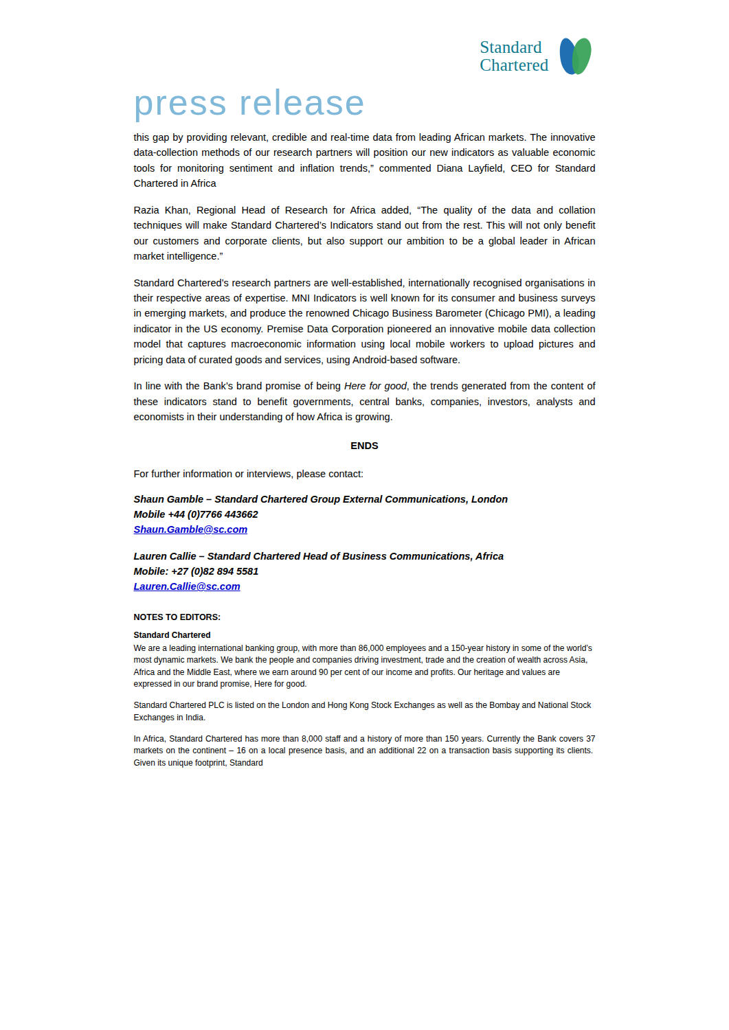Standard
Chartered
press release
this gap by providing relevant, credible and real-time data from leading African markets. The innovative data-collection methods of our research partners will position our new indicators as valuable economic tools for monitoring sentiment and inflation trends,” commented Diana Layfield, CEO for Standard Chartered in Africa
Razia Khan, Regional Head of Research for Africa added, “The quality of the data and collation techniques will make Standard Chartered’s Indicators stand out from the rest. This will not only benefit our customers and corporate clients, but also support our ambition to be a global leader in African market intelligence.”
Standard Chartered’s research partners are well-established, internationally recognised organisations in their respective areas of expertise. MNI Indicators is well known for its consumer and business surveys in emerging markets, and produce the renowned Chicago Business Barometer (Chicago PMI), a leading indicator in the US economy. Premise Data Corporation pioneered an innovative mobile data collection model that captures macroeconomic information using local mobile workers to upload pictures and pricing data of curated goods and services, using Android-based software.
In line with the Bank’s brand promise of being Here for good, the trends generated from the content of these indicators stand to benefit governments, central banks, companies, investors, analysts and economists in their understanding of how Africa is growing.
ENDS
For further information or interviews, please contact:
Shaun Gamble – Standard Chartered Group External Communications, London
Mobile +44 (0)7766 443662
Shaun.Gamble@sc.com
Lauren Callie – Standard Chartered Head of Business Communications, Africa
Mobile: +27 (0)82 894 5581
Lauren.Callie@sc.com
NOTES TO EDITORS:
Standard Chartered
We are a leading international banking group, with more than 86,000 employees and a 150-year history in some of the world’s most dynamic markets. We bank the people and companies driving investment, trade and the creation of wealth across Asia, Africa and the Middle East, where we earn around 90 per cent of our income and profits. Our heritage and values are expressed in our brand promise, Here for good.
Standard Chartered PLC is listed on the London and Hong Kong Stock Exchanges as well as the Bombay and National Stock Exchanges in India.
In Africa, Standard Chartered has more than 8,000 staff and a history of more than 150 years. Currently the Bank covers 37 markets on the continent – 16 on a local presence basis, and an additional 22 on a transaction basis supporting its clients. Given its unique footprint, Standard